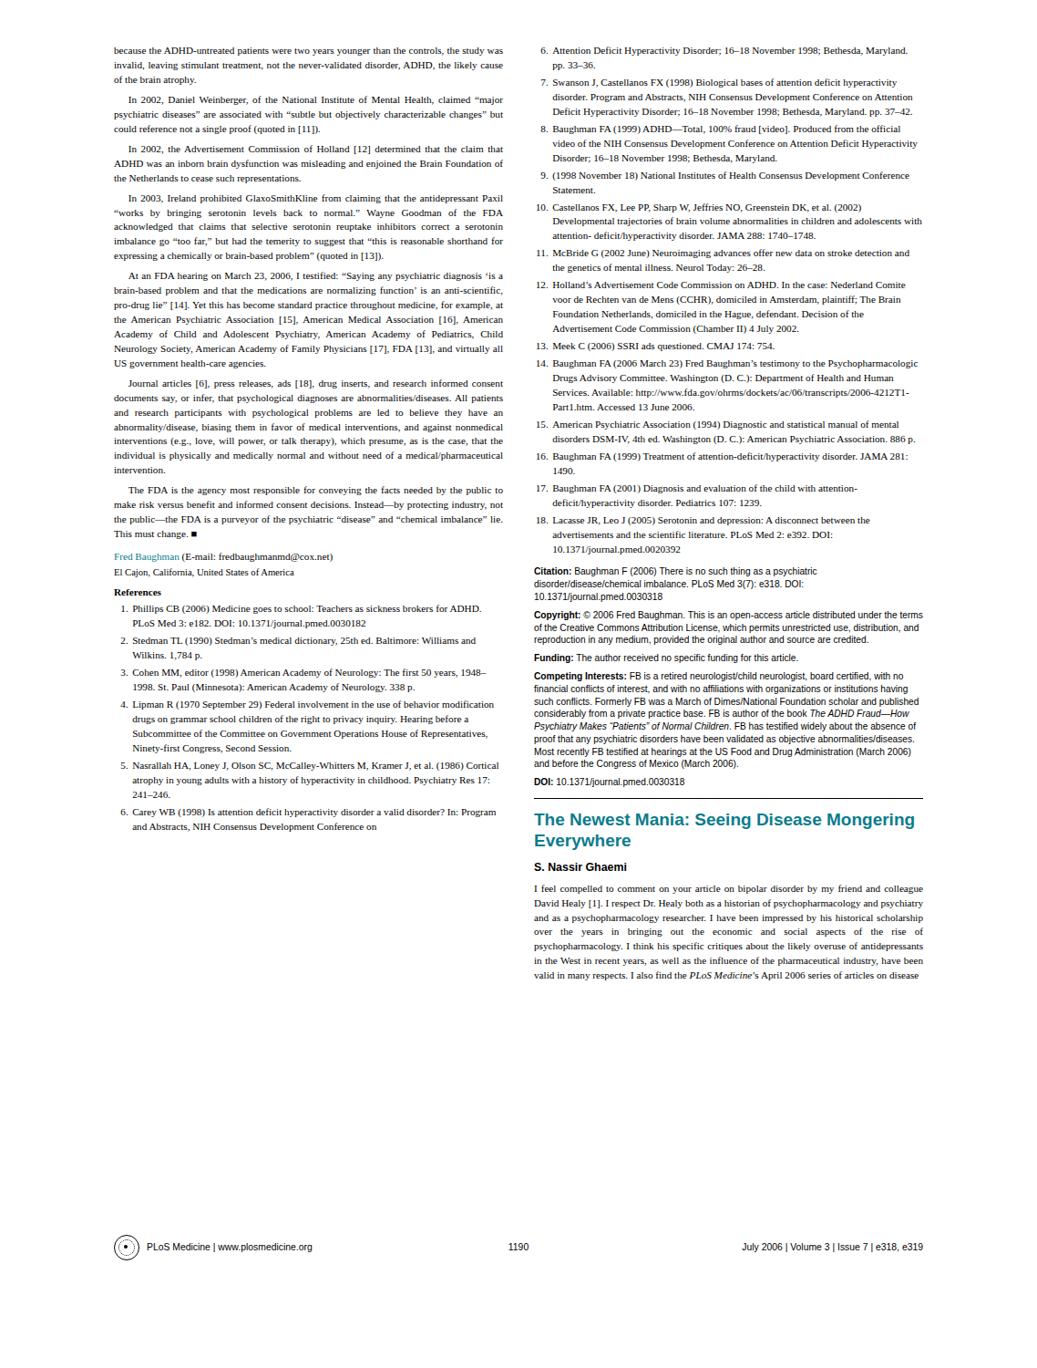because the ADHD-untreated patients were two years younger than the controls, the study was invalid, leaving stimulant treatment, not the never-validated disorder, ADHD, the likely cause of the brain atrophy.
In 2002, Daniel Weinberger, of the National Institute of Mental Health, claimed “major psychiatric diseases” are associated with “subtle but objectively characterizable changes” but could reference not a single proof (quoted in [11]).
In 2002, the Advertisement Commission of Holland [12] determined that the claim that ADHD was an inborn brain dysfunction was misleading and enjoined the Brain Foundation of the Netherlands to cease such representations.
In 2003, Ireland prohibited GlaxoSmithKline from claiming that the antidepressant Paxil “works by bringing serotonin levels back to normal.” Wayne Goodman of the FDA acknowledged that claims that selective serotonin reuptake inhibitors correct a serotonin imbalance go “too far,” but had the temerity to suggest that “this is reasonable shorthand for expressing a chemically or brain-based problem” (quoted in [13]).
At an FDA hearing on March 23, 2006, I testified: “Saying any psychiatric diagnosis ‘is a brain-based problem and that the medications are normalizing function’ is an anti-scientific, pro-drug lie” [14]. Yet this has become standard practice throughout medicine, for example, at the American Psychiatric Association [15], American Medical Association [16], American Academy of Child and Adolescent Psychiatry, American Academy of Pediatrics, Child Neurology Society, American Academy of Family Physicians [17], FDA [13], and virtually all US government health-care agencies.
Journal articles [6], press releases, ads [18], drug inserts, and research informed consent documents say, or infer, that psychological diagnoses are abnormalities/diseases. All patients and research participants with psychological problems are led to believe they have an abnormality/disease, biasing them in favor of medical interventions, and against nonmedical interventions (e.g., love, will power, or talk therapy), which presume, as is the case, that the individual is physically and medically normal and without need of a medical/pharmaceutical intervention.
The FDA is the agency most responsible for conveying the facts needed by the public to make risk versus benefit and informed consent decisions. Instead—by protecting industry, not the public—the FDA is a purveyor of the psychiatric “disease” and “chemical imbalance” lie. This must change. ■
Fred Baughman (E-mail: fredbaughmanmd@cox.net)
El Cajon, California, United States of America
References
Phillips CB (2006) Medicine goes to school: Teachers as sickness brokers for ADHD. PLoS Med 3: e182. DOI: 10.1371/journal.pmed.0030182
Stedman TL (1990) Stedman’s medical dictionary, 25th ed. Baltimore: Williams and Wilkins. 1,784 p.
Cohen MM, editor (1998) American Academy of Neurology: The first 50 years, 1948–1998. St. Paul (Minnesota): American Academy of Neurology. 338 p.
Lipman R (1970 September 29) Federal involvement in the use of behavior modification drugs on grammar school children of the right to privacy inquiry. Hearing before a Subcommittee of the Committee on Government Operations House of Representatives, Ninety-first Congress, Second Session.
Nasrallah HA, Loney J, Olson SC, McCalley-Whitters M, Kramer J, et al. (1986) Cortical atrophy in young adults with a history of hyperactivity in childhood. Psychiatry Res 17: 241–246.
Carey WB (1998) Is attention deficit hyperactivity disorder a valid disorder? In: Program and Abstracts, NIH Consensus Development Conference on
Attention Deficit Hyperactivity Disorder; 16–18 November 1998; Bethesda, Maryland. pp. 33–36.
Swanson J, Castellanos FX (1998) Biological bases of attention deficit hyperactivity disorder. Program and Abstracts, NIH Consensus Development Conference on Attention Deficit Hyperactivity Disorder; 16–18 November 1998; Bethesda, Maryland. pp. 37–42.
Baughman FA (1999) ADHD—Total, 100% fraud [video]. Produced from the official video of the NIH Consensus Development Conference on Attention Deficit Hyperactivity Disorder; 16–18 November 1998; Bethesda, Maryland.
(1998 November 18) National Institutes of Health Consensus Development Conference Statement.
Castellanos FX, Lee PP, Sharp W, Jeffries NO, Greenstein DK, et al. (2002) Developmental trajectories of brain volume abnormalities in children and adolescents with attention- deficit/hyperactivity disorder. JAMA 288: 1740–1748.
McBride G (2002 June) Neuroimaging advances offer new data on stroke detection and the genetics of mental illness. Neurol Today: 26–28.
Holland’s Advertisement Code Commission on ADHD. In the case: Nederland Comite voor de Rechten van de Mens (CCHR), domiciled in Amsterdam, plaintiff; The Brain Foundation Netherlands, domiciled in the Hague, defendant. Decision of the Advertisement Code Commission (Chamber II) 4 July 2002.
Meek C (2006) SSRI ads questioned. CMAJ 174: 754.
Baughman FA (2006 March 23) Fred Baughman’s testimony to the Psychopharmacologic Drugs Advisory Committee. Washington (D. C.): Department of Health and Human Services. Available: http://www.fda.gov/ohrms/dockets/ac/06/transcripts/2006-4212T1-Part1.htm. Accessed 13 June 2006.
American Psychiatric Association (1994) Diagnostic and statistical manual of mental disorders DSM-IV, 4th ed. Washington (D. C.): American Psychiatric Association. 886 p.
Baughman FA (1999) Treatment of attention-deficit/hyperactivity disorder. JAMA 281: 1490.
Baughman FA (2001) Diagnosis and evaluation of the child with attention-deficit/hyperactivity disorder. Pediatrics 107: 1239.
Lacasse JR, Leo J (2005) Serotonin and depression: A disconnect between the advertisements and the scientific literature. PLoS Med 2: e392. DOI: 10.1371/journal.pmed.0020392
Citation: Baughman F (2006) There is no such thing as a psychiatric disorder/disease/chemical imbalance. PLoS Med 3(7): e318. DOI: 10.1371/journal.pmed.0030318
Copyright: © 2006 Fred Baughman. This is an open-access article distributed under the terms of the Creative Commons Attribution License, which permits unrestricted use, distribution, and reproduction in any medium, provided the original author and source are credited.
Funding: The author received no specific funding for this article.
Competing Interests: FB is a retired neurologist/child neurologist, board certified, with no financial conflicts of interest, and with no affiliations with organizations or institutions having such conflicts. Formerly FB was a March of Dimes/National Foundation scholar and published considerably from a private practice base. FB is author of the book The ADHD Fraud—How Psychiatry Makes “Patients” of Normal Children. FB has testified widely about the absence of proof that any psychiatric disorders have been validated as objective abnormalities/diseases. Most recently FB testified at hearings at the US Food and Drug Administration (March 2006) and before the Congress of Mexico (March 2006).
DOI: 10.1371/journal.pmed.0030318
The Newest Mania: Seeing Disease Mongering Everywhere
S. Nassir Ghaemi
I feel compelled to comment on your article on bipolar disorder by my friend and colleague David Healy [1]. I respect Dr. Healy both as a historian of psychopharmacology and psychiatry and as a psychopharmacology researcher. I have been impressed by his historical scholarship over the years in bringing out the economic and social aspects of the rise of psychopharmacology. I think his specific critiques about the likely overuse of antidepressants in the West in recent years, as well as the influence of the pharmaceutical industry, have been valid in many respects. I also find the PLoS Medicine’s April 2006 series of articles on disease
PLoS Medicine | www.plosmedicine.org
1190
July 2006 | Volume 3 | Issue 7 | e318, e319